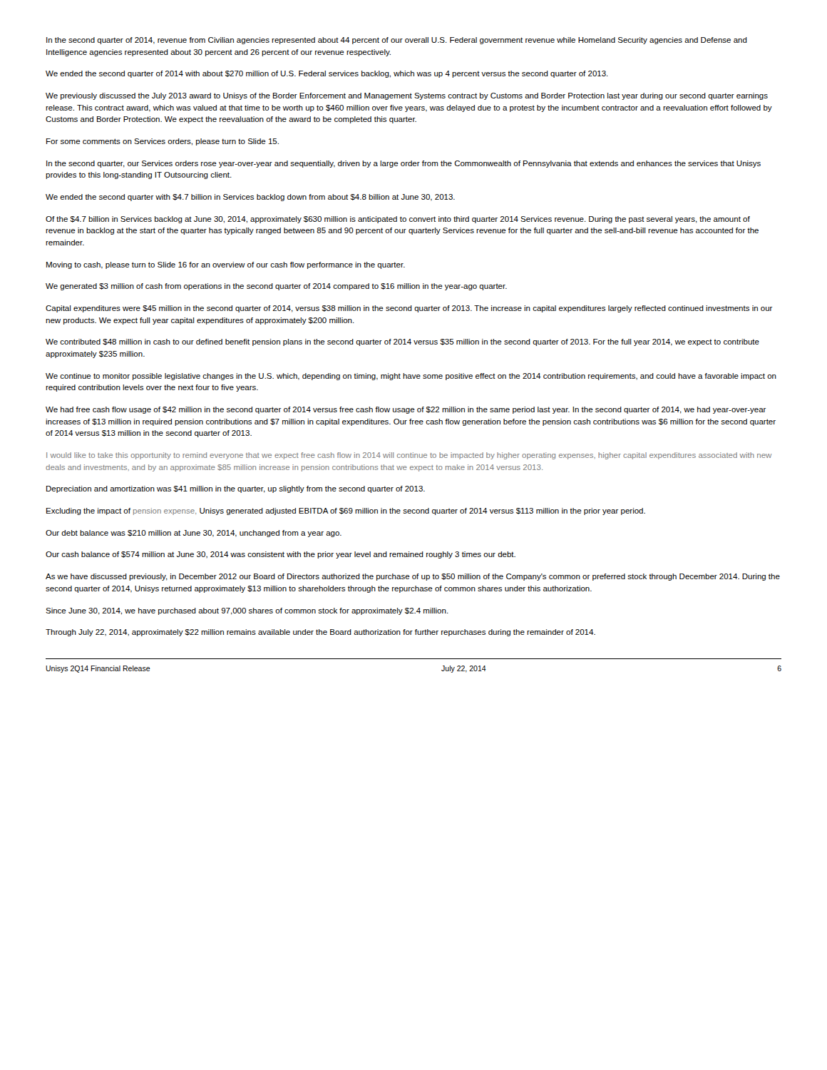In the second quarter of 2014, revenue from Civilian agencies represented about 44 percent of our overall U.S. Federal government revenue while Homeland Security agencies and Defense and Intelligence agencies represented about 30 percent and 26 percent of our revenue respectively.
We ended the second quarter of 2014 with about $270 million of U.S. Federal services backlog, which was up 4 percent versus the second quarter of 2013.
We previously discussed the July 2013 award to Unisys of the Border Enforcement and Management Systems contract by Customs and Border Protection last year during our second quarter earnings release. This contract award, which was valued at that time to be worth up to $460 million over five years, was delayed due to a protest by the incumbent contractor and a reevaluation effort followed by Customs and Border Protection. We expect the reevaluation of the award to be completed this quarter.
For some comments on Services orders, please turn to Slide 15.
In the second quarter, our Services orders rose year-over-year and sequentially, driven by a large order from the Commonwealth of Pennsylvania that extends and enhances the services that Unisys provides to this long-standing IT Outsourcing client.
We ended the second quarter with $4.7 billion in Services backlog down from about $4.8 billion at June 30, 2013.
Of the $4.7 billion in Services backlog at June 30, 2014, approximately $630 million is anticipated to convert into third quarter 2014 Services revenue. During the past several years, the amount of revenue in backlog at the start of the quarter has typically ranged between 85 and 90 percent of our quarterly Services revenue for the full quarter and the sell-and-bill revenue has accounted for the remainder.
Moving to cash, please turn to Slide 16 for an overview of our cash flow performance in the quarter.
We generated $3 million of cash from operations in the second quarter of 2014 compared to $16 million in the year-ago quarter.
Capital expenditures were $45 million in the second quarter of 2014, versus $38 million in the second quarter of 2013. The increase in capital expenditures largely reflected continued investments in our new products. We expect full year capital expenditures of approximately $200 million.
We contributed $48 million in cash to our defined benefit pension plans in the second quarter of 2014 versus $35 million in the second quarter of 2013. For the full year 2014, we expect to contribute approximately $235 million.
We continue to monitor possible legislative changes in the U.S. which, depending on timing, might have some positive effect on the 2014 contribution requirements, and could have a favorable impact on required contribution levels over the next four to five years.
We had free cash flow usage of $42 million in the second quarter of 2014 versus free cash flow usage of $22 million in the same period last year. In the second quarter of 2014, we had year-over-year increases of $13 million in required pension contributions and $7 million in capital expenditures. Our free cash flow generation before the pension cash contributions was $6 million for the second quarter of 2014 versus $13 million in the second quarter of 2013.
I would like to take this opportunity to remind everyone that we expect free cash flow in 2014 will continue to be impacted by higher operating expenses, higher capital expenditures associated with new deals and investments, and by an approximate $85 million increase in pension contributions that we expect to make in 2014 versus 2013.
Depreciation and amortization was $41 million in the quarter, up slightly from the second quarter of 2013.
Excluding the impact of pension expense, Unisys generated adjusted EBITDA of $69 million in the second quarter of 2014 versus $113 million in the prior year period.
Our debt balance was $210 million at June 30, 2014, unchanged from a year ago.
Our cash balance of $574 million at June 30, 2014 was consistent with the prior year level and remained roughly 3 times our debt.
As we have discussed previously, in December 2012 our Board of Directors authorized the purchase of up to $50 million of the Company's common or preferred stock through December 2014. During the second quarter of 2014, Unisys returned approximately $13 million to shareholders through the repurchase of common shares under this authorization.
Since June 30, 2014, we have purchased about 97,000 shares of common stock for approximately $2.4 million.
Through July 22, 2014, approximately $22 million remains available under the Board authorization for further repurchases during the remainder of 2014.
Unisys 2Q14 Financial Release July 22, 2014 6